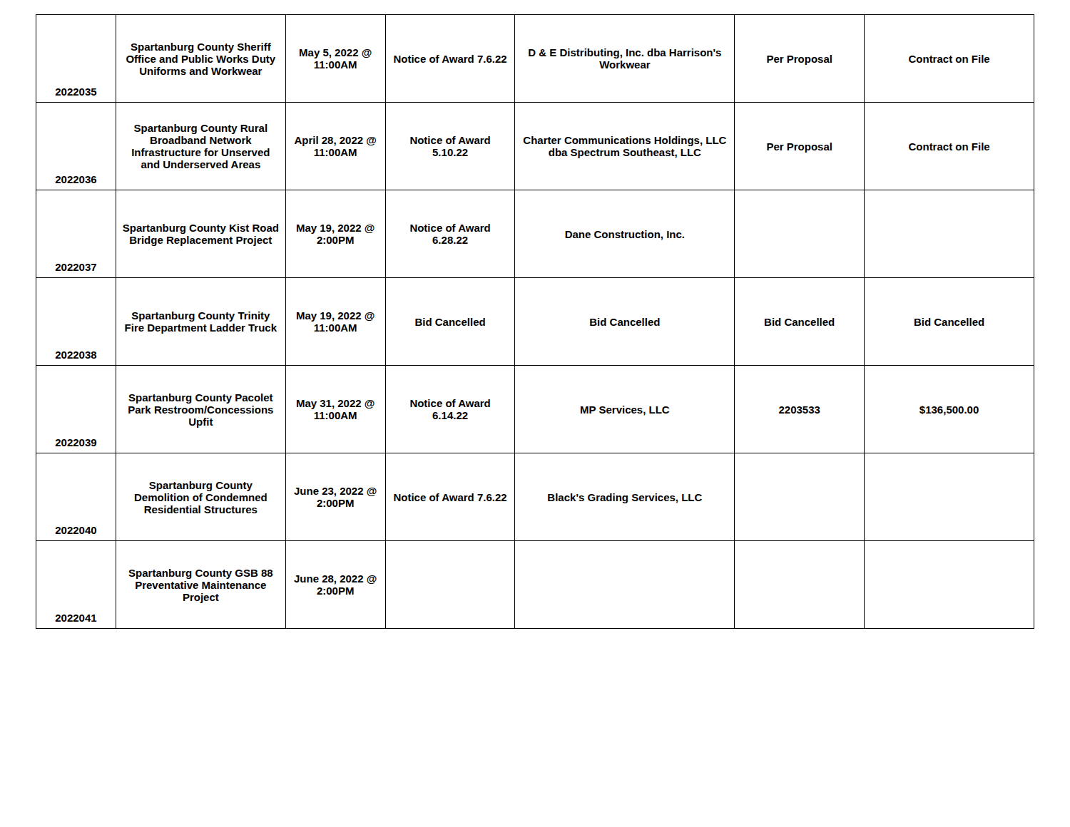| 2022035 | Spartanburg County Sheriff Office and Public Works Duty Uniforms and Workwear | May 5, 2022 @ 11:00AM | Notice of Award 7.6.22 | D & E Distributing, Inc. dba Harrison's Workwear | Per Proposal | Contract on File |
| 2022036 | Spartanburg County Rural Broadband Network Infrastructure for Unserved and Underserved Areas | April 28, 2022 @ 11:00AM | Notice of Award 5.10.22 | Charter Communications Holdings, LLC dba Spectrum Southeast, LLC | Per Proposal | Contract on File |
| 2022037 | Spartanburg County Kist Road Bridge Replacement Project | May 19, 2022 @ 2:00PM | Notice of Award 6.28.22 | Dane Construction, Inc. | | |
| 2022038 | Spartanburg County Trinity Fire Department Ladder Truck | May 19, 2022 @ 11:00AM | Bid Cancelled | Bid Cancelled | Bid Cancelled | Bid Cancelled |
| 2022039 | Spartanburg County Pacolet Park Restroom/Concessions Upfit | May 31, 2022 @ 11:00AM | Notice of Award 6.14.22 | MP Services, LLC | 2203533 | $136,500.00 |
| 2022040 | Spartanburg County Demolition of Condemned Residential Structures | June 23, 2022 @ 2:00PM | Notice of Award 7.6.22 | Black's Grading Services, LLC | | |
| 2022041 | Spartanburg County GSB 88 Preventative Maintenance Project | June 28, 2022 @ 2:00PM | | | | |